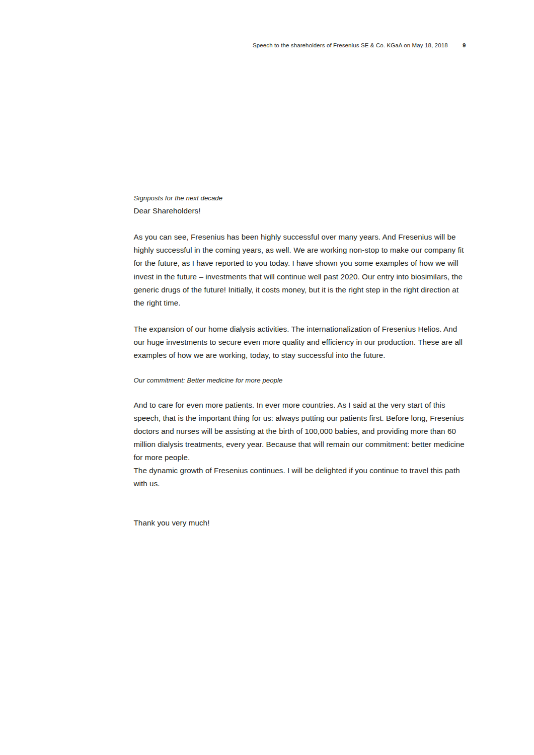Speech to the shareholders of Fresenius SE & Co. KGaA on May 18, 2018 9
Signposts for the next decade
Dear Shareholders!
As you can see, Fresenius has been highly successful over many years. And Fresenius will be highly successful in the coming years, as well. We are working non-stop to make our company fit for the future, as I have reported to you today. I have shown you some examples of how we will invest in the future – investments that will continue well past 2020. Our entry into biosimilars, the generic drugs of the future! Initially, it costs money, but it is the right step in the right direction at the right time.
The expansion of our home dialysis activities. The internationalization of Fresenius Helios. And our huge investments to secure even more quality and efficiency in our production. These are all examples of how we are working, today, to stay successful into the future.
Our commitment: Better medicine for more people
And to care for even more patients. In ever more countries. As I said at the very start of this speech, that is the important thing for us: always putting our patients first. Before long, Fresenius doctors and nurses will be assisting at the birth of 100,000 babies, and providing more than 60 million dialysis treatments, every year. Because that will remain our commitment: better medicine for more people.
The dynamic growth of Fresenius continues. I will be delighted if you continue to travel this path with us.
Thank you very much!